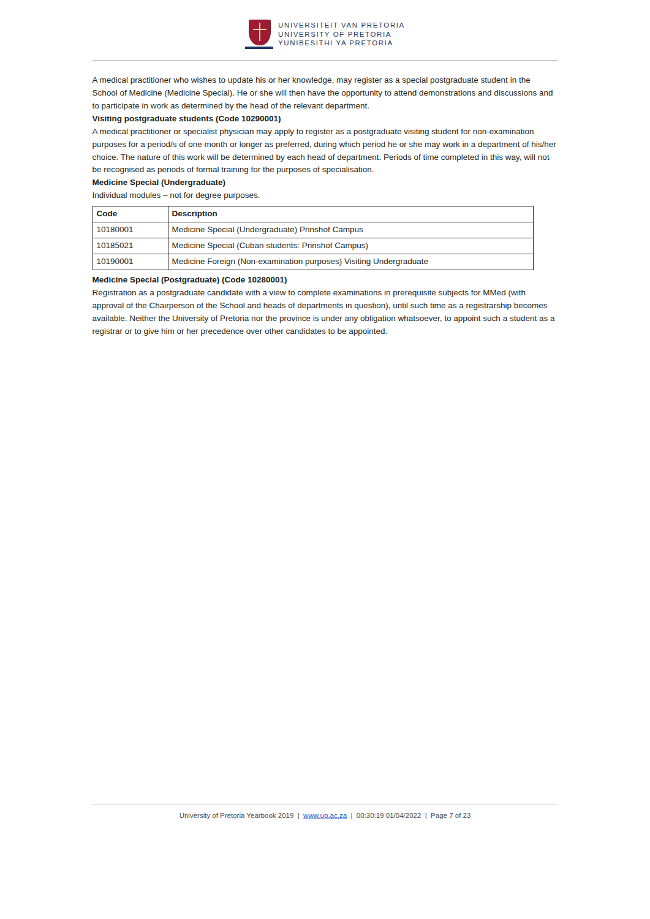UNIVERSITEIT VAN PRETORIA UNIVERSITY OF PRETORIA YUNIBESITHI YA PRETORIA
A medical practitioner who wishes to update his or her knowledge, may register as a special postgraduate student in the School of Medicine (Medicine Special). He or she will then have the opportunity to attend demonstrations and discussions and to participate in work as determined by the head of the relevant department.
Visiting postgraduate students (Code 10290001)
A medical practitioner or specialist physician may apply to register as a postgraduate visiting student for non-examination purposes for a period/s of one month or longer as preferred, during which period he or she may work in a department of his/her choice. The nature of this work will be determined by each head of department. Periods of time completed in this way, will not be recognised as periods of formal training for the purposes of specialisation.
Medicine Special (Undergraduate)
Individual modules – not for degree purposes.
| Code | Description |
| --- | --- |
| 10180001 | Medicine Special (Undergraduate) Prinshof Campus |
| 10185021 | Medicine Special (Cuban students: Prinshof Campus) |
| 10190001 | Medicine Foreign (Non-examination purposes) Visiting Undergraduate |
Medicine Special (Postgraduate) (Code 10280001)
Registration as a postgraduate candidate with a view to complete examinations in prerequisite subjects for MMed (with approval of the Chairperson of the School and heads of departments in question), until such time as a registrarship becomes available. Neither the University of Pretoria nor the province is under any obligation whatsoever, to appoint such a student as a registrar or to give him or her precedence over other candidates to be appointed.
University of Pretoria Yearbook 2019 | www.up.ac.za | 00:30:19 01/04/2022 | Page 7 of 23